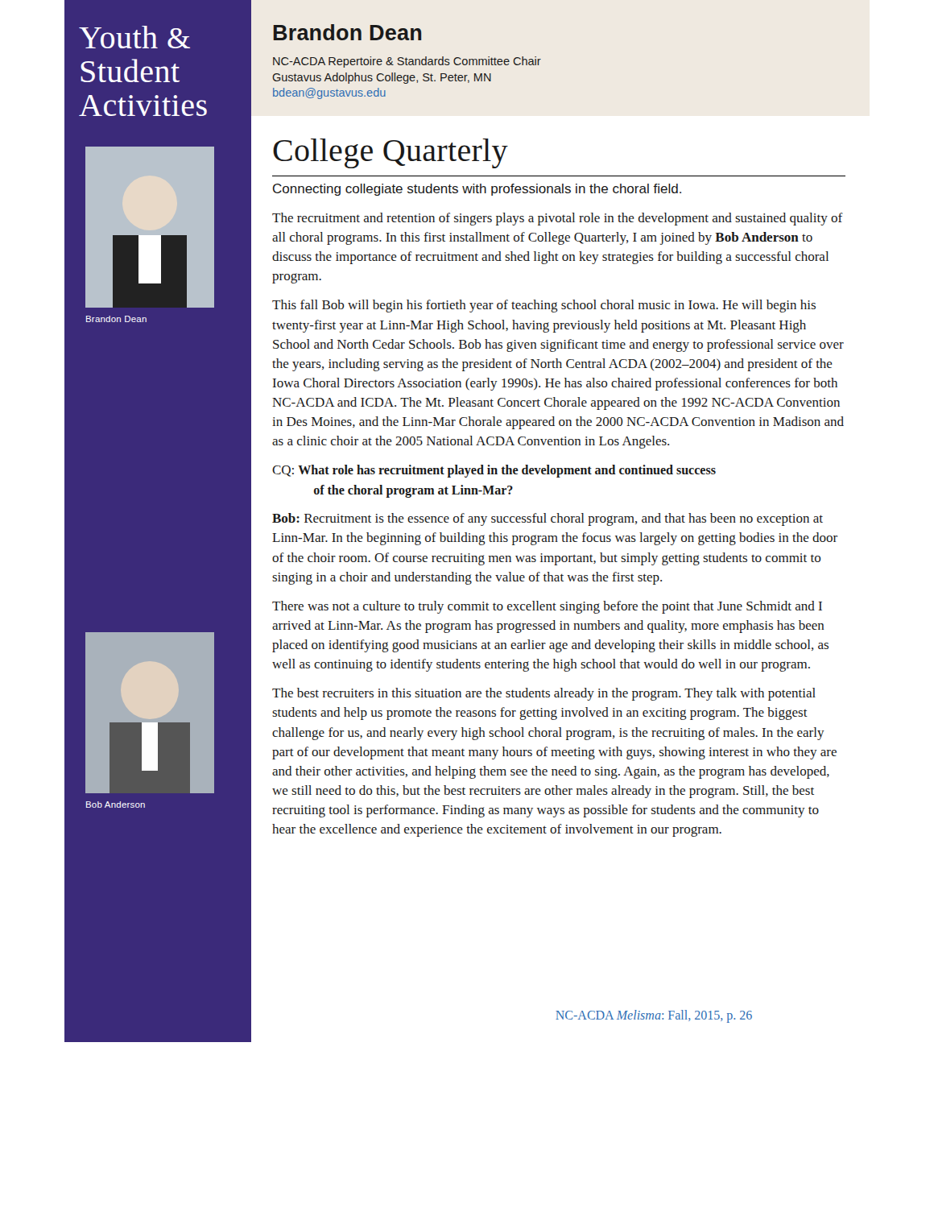Youth &
Student
Activities
Brandon Dean
Bob Anderson
Brandon Dean
NC-ACDA Repertoire & Standards Committee Chair
Gustavus Adolphus College, St. Peter, MN
bdean@gustavus.edu
College Quarterly
Connecting collegiate students with professionals in the choral field.
The recruitment and retention of singers plays a pivotal role in the development and sustained quality of all choral programs. In this first installment of College Quarterly, I am joined by Bob Anderson to discuss the importance of recruitment and shed light on key strategies for building a successful choral program.
This fall Bob will begin his fortieth year of teaching school choral music in Iowa. He will begin his twenty-first year at Linn-Mar High School, having previously held positions at Mt. Pleasant High School and North Cedar Schools. Bob has given significant time and energy to professional service over the years, including serving as the president of North Central ACDA (2002–2004) and president of the Iowa Choral Directors Association (early 1990s). He has also chaired professional conferences for both NC-ACDA and ICDA. The Mt. Pleasant Concert Chorale appeared on the 1992 NC-ACDA Convention in Des Moines, and the Linn-Mar Chorale appeared on the 2000 NC-ACDA Convention in Madison and as a clinic choir at the 2005 National ACDA Convention in Los Angeles.
CQ: What role has recruitment played in the development and continued success of the choral program at Linn-Mar?
Bob: Recruitment is the essence of any successful choral program, and that has been no exception at Linn-Mar. In the beginning of building this program the focus was largely on getting bodies in the door of the choir room. Of course recruiting men was important, but simply getting students to commit to singing in a choir and understanding the value of that was the first step.
There was not a culture to truly commit to excellent singing before the point that June Schmidt and I arrived at Linn-Mar. As the program has progressed in numbers and quality, more emphasis has been placed on identifying good musicians at an earlier age and developing their skills in middle school, as well as continuing to identify students entering the high school that would do well in our program.
The best recruiters in this situation are the students already in the program. They talk with potential students and help us promote the reasons for getting involved in an exciting program. The biggest challenge for us, and nearly every high school choral program, is the recruiting of males. In the early part of our development that meant many hours of meeting with guys, showing interest in who they are and their other activities, and helping them see the need to sing. Again, as the program has developed, we still need to do this, but the best recruiters are other males already in the program. Still, the best recruiting tool is performance. Finding as many ways as possible for students and the community to hear the excellence and experience the excitement of involvement in our program.
NC-ACDA Melisma: Fall, 2015, p. 26